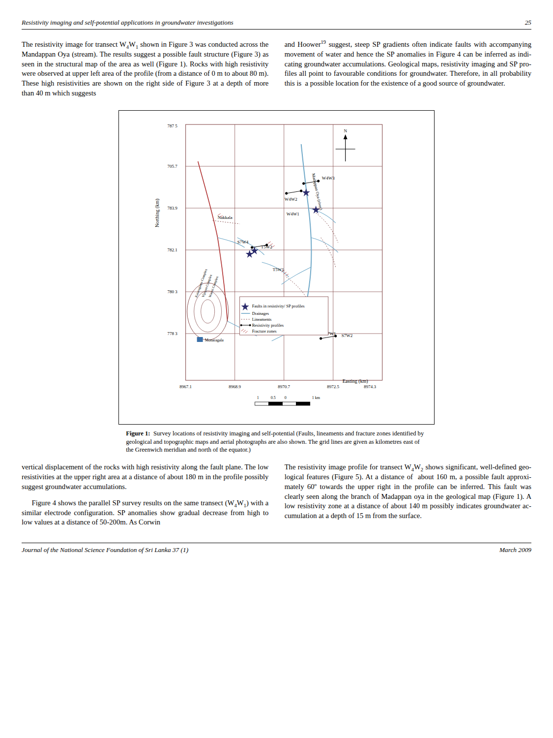Resistivity imaging and self-potential applications in groundwater investigations 25
The resistivity image for transect W4W1 shown in Figure 3 was conducted across the Mandappan Oya (stream). The results suggest a possible fault structure (Figure 3) as seen in the structural map of the area as well (Figure 1). Rocks with high resistivity were observed at upper left area of the profile (from a distance of 0 m to about 80 m). These high resistivities are shown on the right side of Figure 3 at a depth of more than 40 m which suggests
and Hoower19 suggest, steep SP gradients often indicate faults with accompanying movement of water and hence the SP anomalies in Figure 4 can be inferred as indicating groundwater accumulations. Geological maps, resistivity imaging and SP profiles all point to favourable conditions for groundwater. Therefore, in all probability this is a possible location for the existence of a good source of groundwater.
787 5 705.7 783.9 782.1 780 3 778 3 Northing (km) 8967.1 8968.9 8970.7 8972.5 8974.3 Easting (km) N Madappan Oya (river) Nakkala W4W3 W4W2 W4W1 S7W4 T5W2 T5W1 S7W1 S7W2 Kataragama Complex Vijayan Complex Wanni Complex Monaragala Faults in resistivity/ SP profiles Drainages Lineaments Resistivity profiles Fracture zones 1 0.5 0 1 km
Figure 1: Survey locations of resistivity imaging and self-potential (Faults, lineaments and fracture zones identified by geological and topographic maps and aerial photographs are also shown. The grid lines are given as kilometres east of the Greenwich meridian and north of the equator.)
vertical displacement of the rocks with high resistivity along the fault plane. The low resistivities at the upper right area at a distance of about 180 m in the profile possibly suggest groundwater accumulations.
Figure 4 shows the parallel SP survey results on the same transect (W4W1) with a similar electrode configuration. SP anomalies show gradual decrease from high to low values at a distance of 50-200m. As Corwin
The resistivity image profile for transect W4W2 shows significant, well-defined geological features (Figure 5). At a distance of about 160 m, a possible fault approximately 60º towards the upper right in the profile can be inferred. This fault was clearly seen along the branch of Madappan oya in the geological map (Figure 1). A low resistivity zone at a distance of about 140 m possibly indicates groundwater accumulation at a depth of 15 m from the surface.
Journal of the National Science Foundation of Sri Lanka 37 (1) March 2009